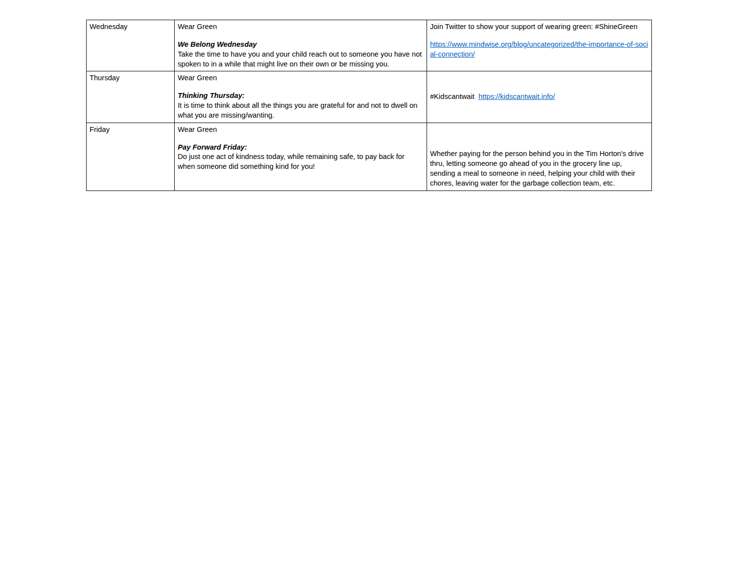| Wednesday | Wear Green We Belong Wednesday Take the time to have you and your child reach out to someone you have not spoken to in a while that might live on their own or be missing you. | Join Twitter to show your support of wearing green: #ShineGreen https://www.mindwise.org/blog/uncategorized/the-importance-of-social-connection/ |
| Thursday | Wear Green Thinking Thursday: It is time to think about all the things you are grateful for and not to dwell on what you are missing/wanting. | #Kidscantwait https://kidscantwait.info/ |
| Friday | Wear Green Pay Forward Friday: Do just one act of kindness today, while remaining safe, to pay back for when someone did something kind for you! | Whether paying for the person behind you in the Tim Horton's drive thru, letting someone go ahead of you in the grocery line up, sending a meal to someone in need, helping your child with their chores, leaving water for the garbage collection team, etc. |